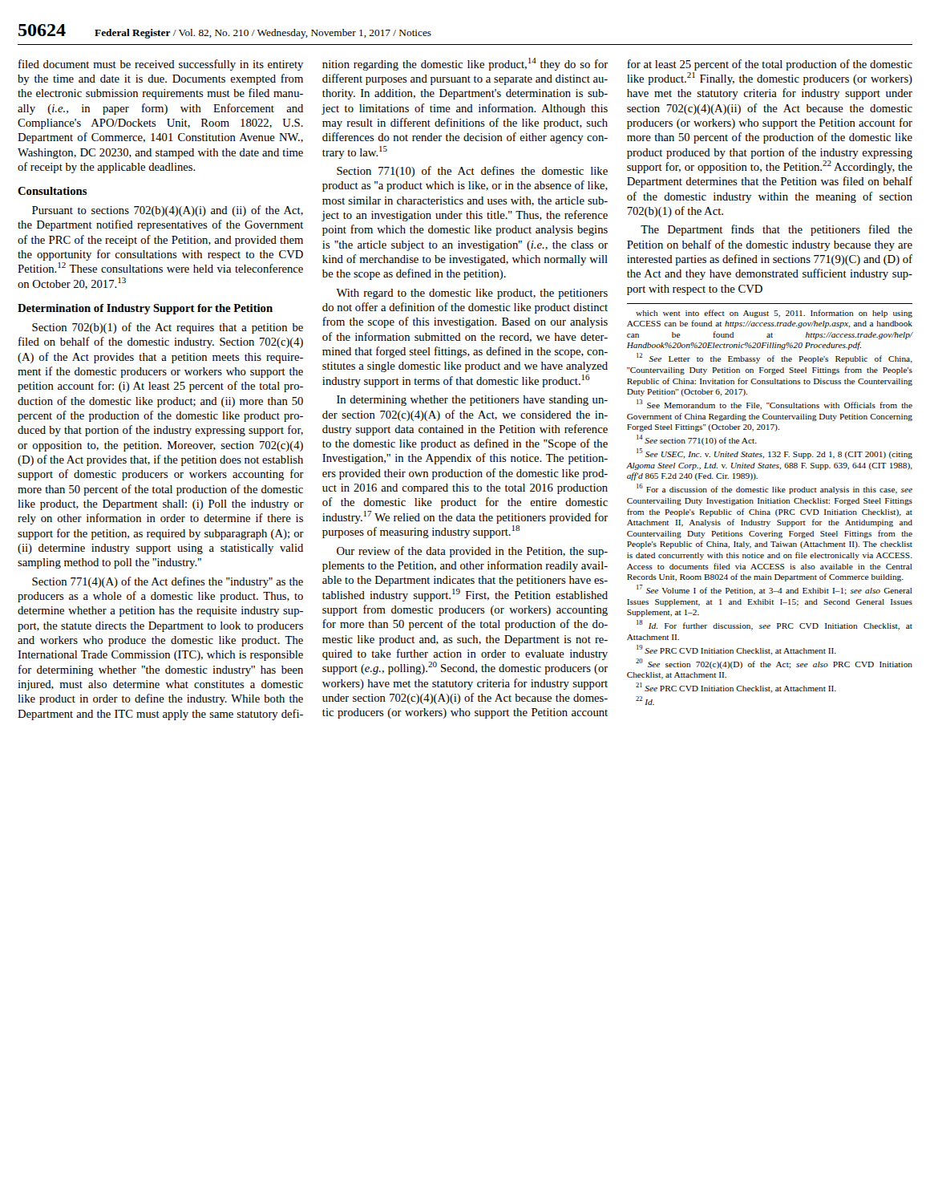50624 Federal Register / Vol. 82, No. 210 / Wednesday, November 1, 2017 / Notices
filed document must be received successfully in its entirety by the time and date it is due. Documents exempted from the electronic submission requirements must be filed manually (i.e., in paper form) with Enforcement and Compliance's APO/Dockets Unit, Room 18022, U.S. Department of Commerce, 1401 Constitution Avenue NW., Washington, DC 20230, and stamped with the date and time of receipt by the applicable deadlines.
Consultations
Pursuant to sections 702(b)(4)(A)(i) and (ii) of the Act, the Department notified representatives of the Government of the PRC of the receipt of the Petition, and provided them the opportunity for consultations with respect to the CVD Petition.12 These consultations were held via teleconference on October 20, 2017.13
Determination of Industry Support for the Petition
Section 702(b)(1) of the Act requires that a petition be filed on behalf of the domestic industry. Section 702(c)(4)(A) of the Act provides that a petition meets this requirement if the domestic producers or workers who support the petition account for: (i) At least 25 percent of the total production of the domestic like product; and (ii) more than 50 percent of the production of the domestic like product produced by that portion of the industry expressing support for, or opposition to, the petition. Moreover, section 702(c)(4)(D) of the Act provides that, if the petition does not establish support of domestic producers or workers accounting for more than 50 percent of the total production of the domestic like product, the Department shall: (i) Poll the industry or rely on other information in order to determine if there is support for the petition, as required by subparagraph (A); or (ii) determine industry support using a statistically valid sampling method to poll the ''industry.''
Section 771(4)(A) of the Act defines the ''industry'' as the producers as a whole of a domestic like product. Thus, to determine whether a petition has the requisite industry support, the statute directs the Department to look to producers and workers who produce the domestic like product. The International Trade Commission (ITC), which is responsible for determining whether ''the domestic industry'' has been injured, must also determine what constitutes a domestic like product in order to define the industry. While both the Department and the ITC must apply the same statutory definition regarding the domestic like product,14 they do so for different purposes and pursuant to a separate and distinct authority. In addition, the Department's determination is subject to limitations of time and information. Although this may result in different definitions of the like product, such differences do not render the decision of either agency contrary to law.15
Section 771(10) of the Act defines the domestic like product as ''a product which is like, or in the absence of like, most similar in characteristics and uses with, the article subject to an investigation under this title.'' Thus, the reference point from which the domestic like product analysis begins is ''the article subject to an investigation'' (i.e., the class or kind of merchandise to be investigated, which normally will be the scope as defined in the petition).
With regard to the domestic like product, the petitioners do not offer a definition of the domestic like product distinct from the scope of this investigation. Based on our analysis of the information submitted on the record, we have determined that forged steel fittings, as defined in the scope, constitutes a single domestic like product and we have analyzed industry support in terms of that domestic like product.16
In determining whether the petitioners have standing under section 702(c)(4)(A) of the Act, we considered the industry support data contained in the Petition with reference to the domestic like product as defined in the ''Scope of the Investigation,'' in the Appendix of this notice. The petitioners provided their own production of the domestic like product in 2016 and compared this to the total 2016 production of the domestic like product for the entire domestic industry.17 We relied on the data the petitioners provided for purposes of measuring industry support.18
Our review of the data provided in the Petition, the supplements to the Petition, and other information readily available to the Department indicates that the petitioners have established industry support.19 First, the Petition established support from domestic producers (or workers) accounting for more than 50 percent of the total production of the domestic like product and, as such, the Department is not required to take further action in order to evaluate industry support (e.g., polling).20 Second, the domestic producers (or workers) have met the statutory criteria for industry support under section 702(c)(4)(A)(i) of the Act because the domestic producers (or workers) who support the Petition account for at least 25 percent of the total production of the domestic like product.21 Finally, the domestic producers (or workers) have met the statutory criteria for industry support under section 702(c)(4)(A)(ii) of the Act because the domestic producers (or workers) who support the Petition account for more than 50 percent of the production of the domestic like product produced by that portion of the industry expressing support for, or opposition to, the Petition.22 Accordingly, the Department determines that the Petition was filed on behalf of the domestic industry within the meaning of section 702(b)(1) of the Act.
The Department finds that the petitioners filed the Petition on behalf of the domestic industry because they are interested parties as defined in sections 771(9)(C) and (D) of the Act and they have demonstrated sufficient industry support with respect to the CVD
which went into effect on August 5, 2011. Information on help using ACCESS can be found at https://access.trade.gov/help.aspx, and a handbook can be found at https://access.trade.gov/help/ Handbook%20on%20Electronic%20Filling%20 Procedures.pdf.
12 See Letter to the Embassy of the People's Republic of China, ''Countervailing Duty Petition on Forged Steel Fittings from the People's Republic of China: Invitation for Consultations to Discuss the Countervailing Duty Petition'' (October 6, 2017).
13 See Memorandum to the File, ''Consultations with Officials from the Government of China Regarding the Countervailing Duty Petition Concerning Forged Steel Fittings'' (October 20, 2017).
14 See section 771(10) of the Act.
15 See USEC, Inc. v. United States, 132 F. Supp. 2d 1, 8 (CIT 2001) (citing Algoma Steel Corp., Ltd. v. United States, 688 F. Supp. 639, 644 (CIT 1988), aff'd 865 F.2d 240 (Fed. Cir. 1989)).
16 For a discussion of the domestic like product analysis in this case, see Countervailing Duty Investigation Initiation Checklist: Forged Steel Fittings from the People's Republic of China (PRC CVD Initiation Checklist), at Attachment II, Analysis of Industry Support for the Antidumping and Countervailing Duty Petitions Covering Forged Steel Fittings from the People's Republic of China, Italy, and Taiwan (Attachment II). The checklist is dated concurrently with this notice and on file electronically via ACCESS. Access to documents filed via ACCESS is also available in the Central Records Unit, Room B8024 of the main Department of Commerce building.
17 See Volume I of the Petition, at 3–4 and Exhibit I–1; see also General Issues Supplement, at 1 and Exhibit I–15; and Second General Issues Supplement, at 1–2.
18 Id. For further discussion, see PRC CVD Initiation Checklist, at Attachment II.
19 See PRC CVD Initiation Checklist, at Attachment II.
20 See section 702(c)(4)(D) of the Act; see also PRC CVD Initiation Checklist, at Attachment II.
21 See PRC CVD Initiation Checklist, at Attachment II.
22 Id.